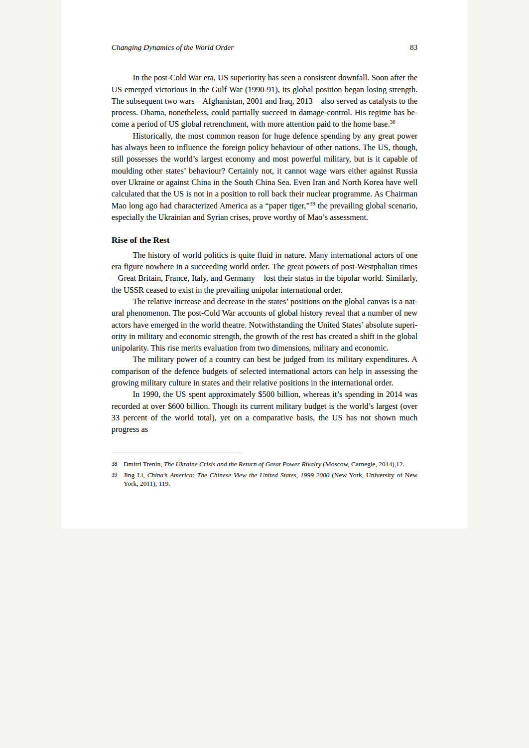Changing Dynamics of the World Order 83
In the post-Cold War era, US superiority has seen a consistent downfall. Soon after the US emerged victorious in the Gulf War (1990-91), its global position began losing strength. The subsequent two wars – Afghanistan, 2001 and Iraq, 2013 – also served as catalysts to the process. Obama, nonetheless, could partially succeed in damage-control. His regime has become a period of US global retrenchment, with more attention paid to the home base.38
Historically, the most common reason for huge defence spending by any great power has always been to influence the foreign policy behaviour of other nations. The US, though, still possesses the world’s largest economy and most powerful military, but is it capable of moulding other states’ behaviour? Certainly not, it cannot wage wars either against Russia over Ukraine or against China in the South China Sea. Even Iran and North Korea have well calculated that the US is not in a position to roll back their nuclear programme. As Chairman Mao long ago had characterized America as a “paper tiger,”39 the prevailing global scenario, especially the Ukrainian and Syrian crises, prove worthy of Mao’s assessment.
Rise of the Rest
The history of world politics is quite fluid in nature. Many international actors of one era figure nowhere in a succeeding world order. The great powers of post-Westphalian times – Great Britain, France, Italy, and Germany – lost their status in the bipolar world. Similarly, the USSR ceased to exist in the prevailing unipolar international order.
The relative increase and decrease in the states’ positions on the global canvas is a natural phenomenon. The post-Cold War accounts of global history reveal that a number of new actors have emerged in the world theatre. Notwithstanding the United States’ absolute superiority in military and economic strength, the growth of the rest has created a shift in the global unipolarity. This rise merits evaluation from two dimensions, military and economic.
The military power of a country can best be judged from its military expenditures. A comparison of the defence budgets of selected international actors can help in assessing the growing military culture in states and their relative positions in the international order.
In 1990, the US spent approximately $500 billion, whereas it’s spending in 2014 was recorded at over $600 billion. Though its current military budget is the world’s largest (over 33 percent of the world total), yet on a comparative basis, the US has not shown much progress as
38 Dmitri Trenin, The Ukraine Crisis and the Return of Great Power Rivalry (Moscow, Carnegie, 2014),12.
39 Jing Li, China’s America: The Chinese View the United States, 1999-2000 (New York, University of New York, 2011), 119.